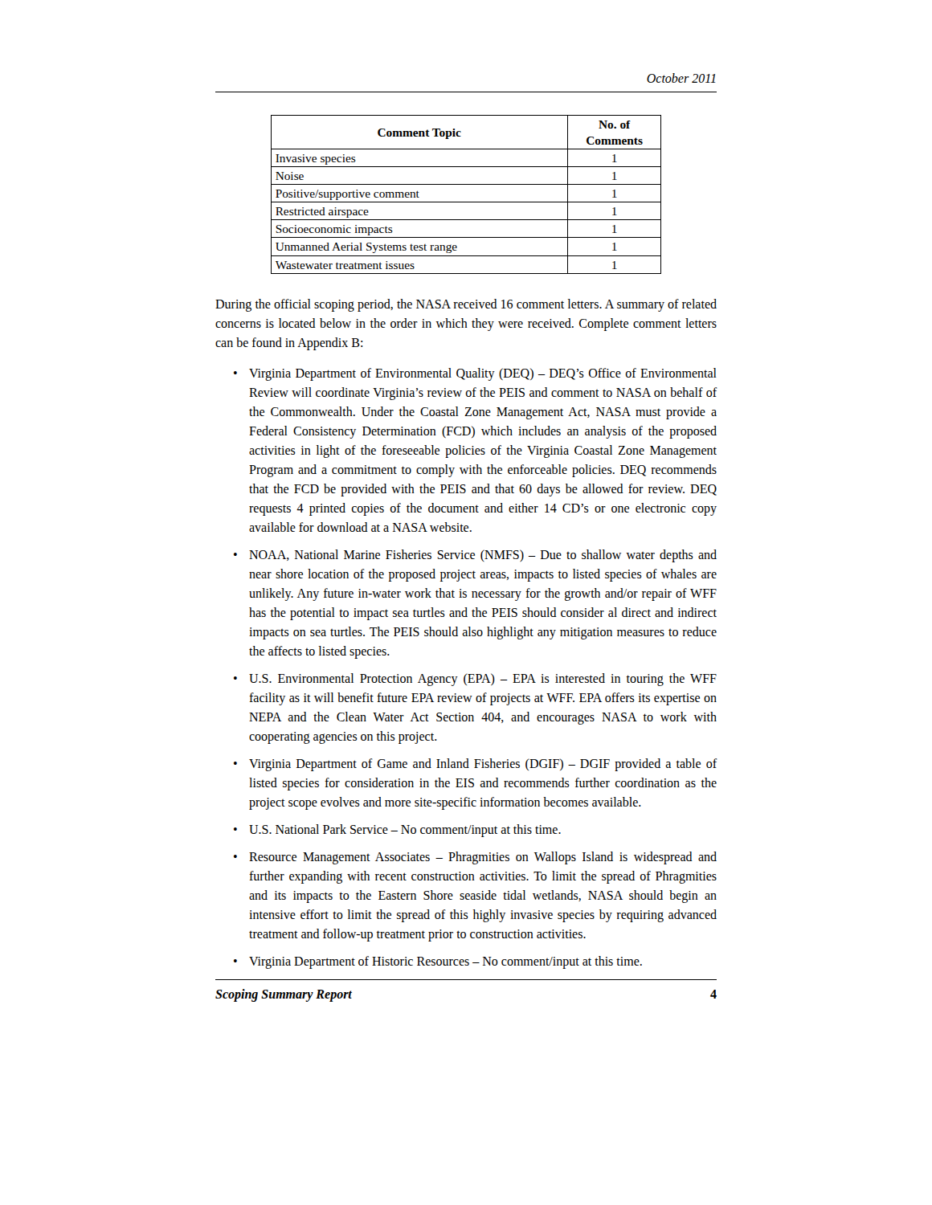October 2011
| Comment Topic | No. of Comments |
| --- | --- |
| Invasive species | 1 |
| Noise | 1 |
| Positive/supportive comment | 1 |
| Restricted airspace | 1 |
| Socioeconomic impacts | 1 |
| Unmanned Aerial Systems test range | 1 |
| Wastewater treatment issues | 1 |
During the official scoping period, the NASA received 16 comment letters. A summary of related concerns is located below in the order in which they were received. Complete comment letters can be found in Appendix B:
Virginia Department of Environmental Quality (DEQ) – DEQ’s Office of Environmental Review will coordinate Virginia’s review of the PEIS and comment to NASA on behalf of the Commonwealth. Under the Coastal Zone Management Act, NASA must provide a Federal Consistency Determination (FCD) which includes an analysis of the proposed activities in light of the foreseeable policies of the Virginia Coastal Zone Management Program and a commitment to comply with the enforceable policies. DEQ recommends that the FCD be provided with the PEIS and that 60 days be allowed for review. DEQ requests 4 printed copies of the document and either 14 CD’s or one electronic copy available for download at a NASA website.
NOAA, National Marine Fisheries Service (NMFS) – Due to shallow water depths and near shore location of the proposed project areas, impacts to listed species of whales are unlikely. Any future in-water work that is necessary for the growth and/or repair of WFF has the potential to impact sea turtles and the PEIS should consider al direct and indirect impacts on sea turtles. The PEIS should also highlight any mitigation measures to reduce the affects to listed species.
U.S. Environmental Protection Agency (EPA) – EPA is interested in touring the WFF facility as it will benefit future EPA review of projects at WFF. EPA offers its expertise on NEPA and the Clean Water Act Section 404, and encourages NASA to work with cooperating agencies on this project.
Virginia Department of Game and Inland Fisheries (DGIF) – DGIF provided a table of listed species for consideration in the EIS and recommends further coordination as the project scope evolves and more site-specific information becomes available.
U.S. National Park Service – No comment/input at this time.
Resource Management Associates – Phragmities on Wallops Island is widespread and further expanding with recent construction activities. To limit the spread of Phragmities and its impacts to the Eastern Shore seaside tidal wetlands, NASA should begin an intensive effort to limit the spread of this highly invasive species by requiring advanced treatment and follow-up treatment prior to construction activities.
Virginia Department of Historic Resources – No comment/input at this time.
Scoping Summary Report 4